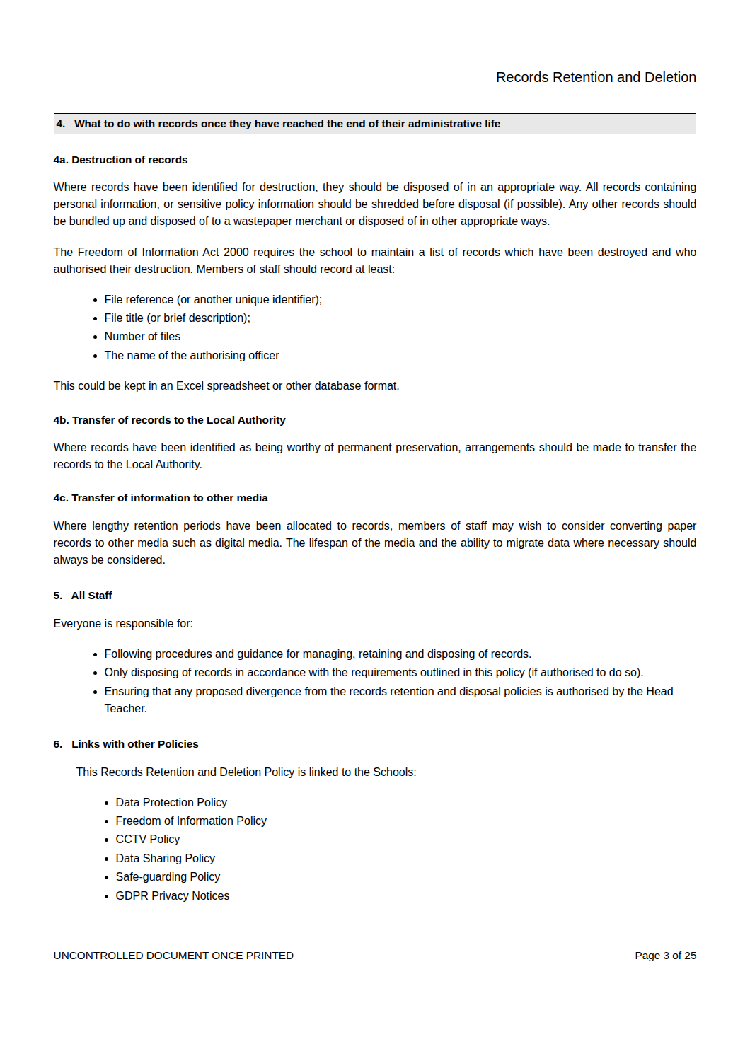Records Retention and Deletion
4. What to do with records once they have reached the end of their administrative life
4a. Destruction of records
Where records have been identified for destruction, they should be disposed of in an appropriate way. All records containing personal information, or sensitive policy information should be shredded before disposal (if possible). Any other records should be bundled up and disposed of to a wastepaper merchant or disposed of in other appropriate ways.
The Freedom of Information Act 2000 requires the school to maintain a list of records which have been destroyed and who authorised their destruction. Members of staff should record at least:
File reference (or another unique identifier);
File title (or brief description);
Number of files
The name of the authorising officer
This could be kept in an Excel spreadsheet or other database format.
4b. Transfer of records to the Local Authority
Where records have been identified as being worthy of permanent preservation, arrangements should be made to transfer the records to the Local Authority.
4c. Transfer of information to other media
Where lengthy retention periods have been allocated to records, members of staff may wish to consider converting paper records to other media such as digital media. The lifespan of the media and the ability to migrate data where necessary should always be considered.
5. All Staff
Everyone is responsible for:
Following procedures and guidance for managing, retaining and disposing of records.
Only disposing of records in accordance with the requirements outlined in this policy (if authorised to do so).
Ensuring that any proposed divergence from the records retention and disposal policies is authorised by the Head Teacher.
6. Links with other Policies
This Records Retention and Deletion Policy is linked to the Schools:
Data Protection Policy
Freedom of Information Policy
CCTV Policy
Data Sharing Policy
Safe-guarding Policy
GDPR Privacy Notices
UNCONTROLLED DOCUMENT ONCE PRINTED Page 3 of 25